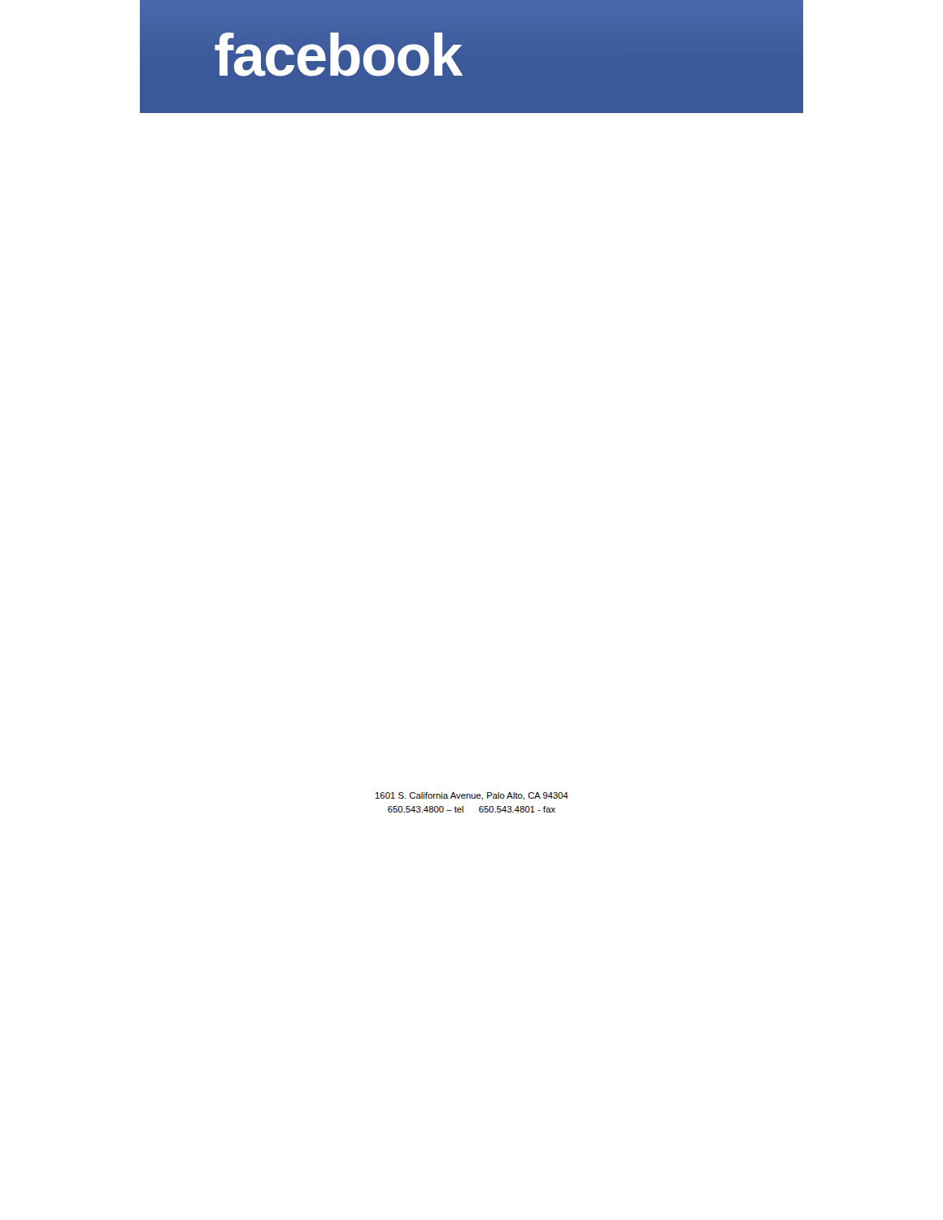facebook
1601 S. California Avenue, Palo Alto, CA 94304 650.543.4800 – tel 650.543.4801 - fax